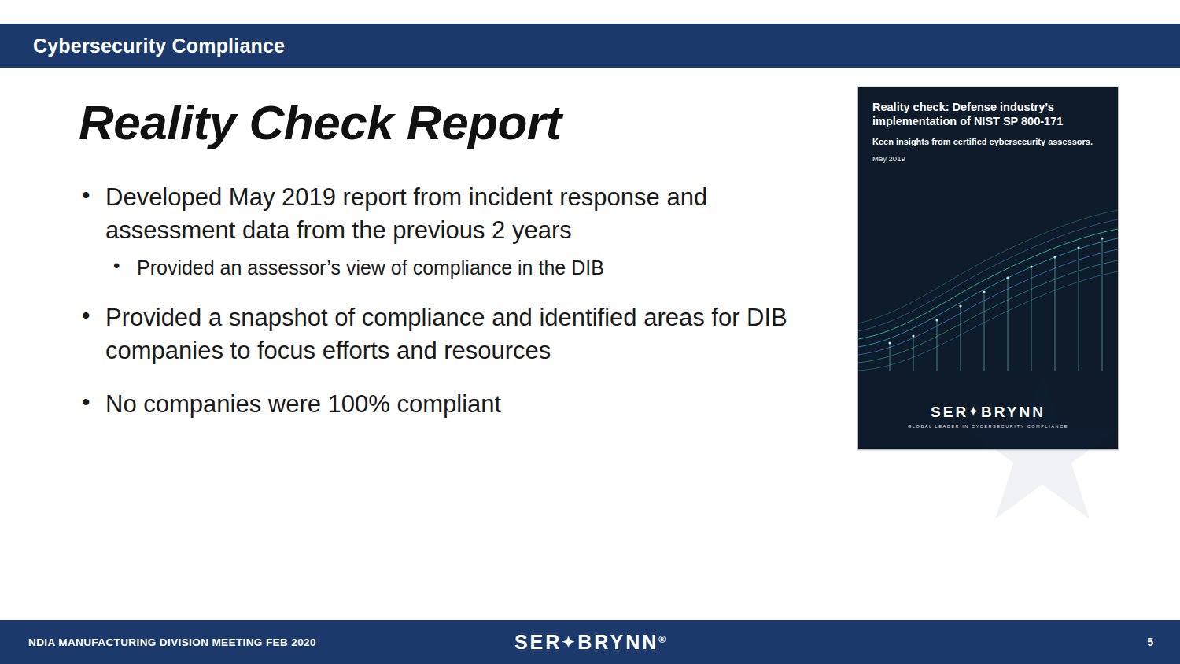Cybersecurity Compliance
Reality Check Report
Developed May 2019 report from incident response and assessment data from the previous 2 years
Provided an assessor’s view of compliance in the DIB
Provided a snapshot of compliance and identified areas for DIB companies to focus efforts and resources
No companies were 100% compliant
Reality check: Defense industry’s implementation of NIST SP 800-171
Keen insights from certified cybersecurity assessors.
May 2019
SER✦BRYNN
GLOBAL LEADER IN CYBERSECURITY COMPLIANCE
NDIA MANUFACTURING DIVISION MEETING FEB 2020
SER✦BRYNN®
5